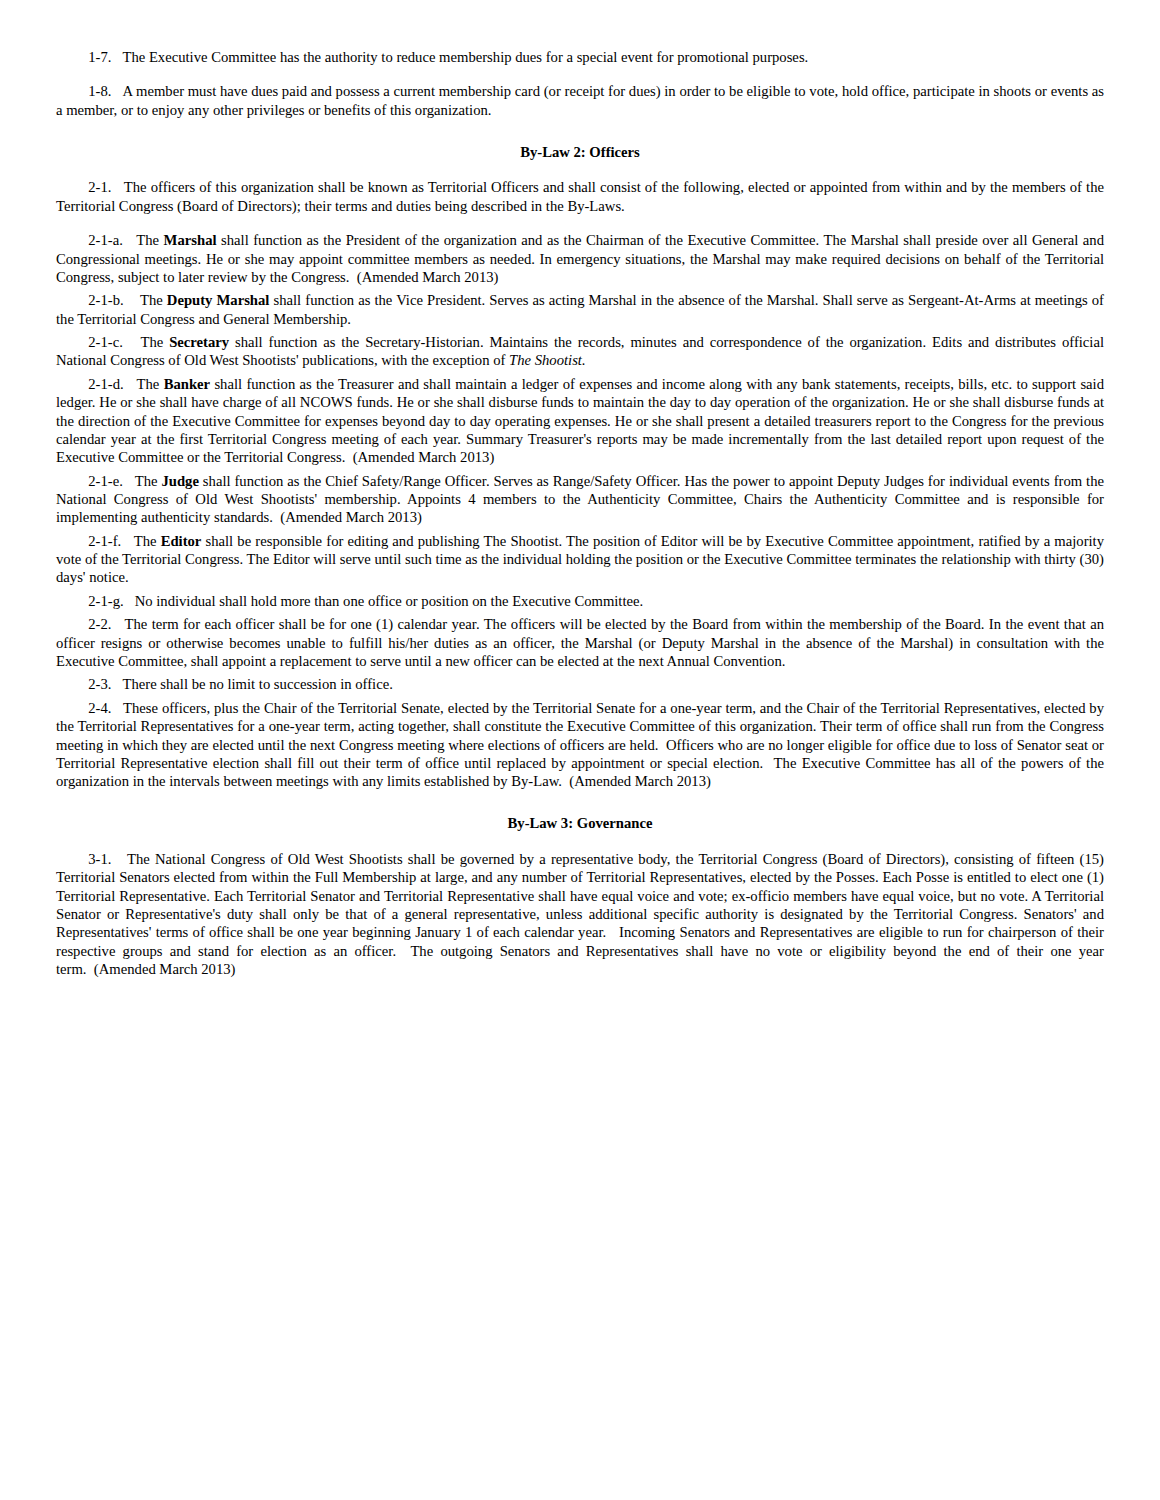1-7. The Executive Committee has the authority to reduce membership dues for a special event for promotional purposes.
1-8. A member must have dues paid and possess a current membership card (or receipt for dues) in order to be eligible to vote, hold office, participate in shoots or events as a member, or to enjoy any other privileges or benefits of this organization.
By-Law 2: Officers
2-1. The officers of this organization shall be known as Territorial Officers and shall consist of the following, elected or appointed from within and by the members of the Territorial Congress (Board of Directors); their terms and duties being described in the By-Laws.
2-1-a. The Marshal shall function as the President of the organization and as the Chairman of the Executive Committee. The Marshal shall preside over all General and Congressional meetings. He or she may appoint committee members as needed. In emergency situations, the Marshal may make required decisions on behalf of the Territorial Congress, subject to later review by the Congress. (Amended March 2013)
2-1-b. The Deputy Marshal shall function as the Vice President. Serves as acting Marshal in the absence of the Marshal. Shall serve as Sergeant-At-Arms at meetings of the Territorial Congress and General Membership.
2-1-c. The Secretary shall function as the Secretary-Historian. Maintains the records, minutes and correspondence of the organization. Edits and distributes official National Congress of Old West Shootists' publications, with the exception of The Shootist.
2-1-d. The Banker shall function as the Treasurer and shall maintain a ledger of expenses and income along with any bank statements, receipts, bills, etc. to support said ledger. He or she shall have charge of all NCOWS funds. He or she shall disburse funds to maintain the day to day operation of the organization. He or she shall disburse funds at the direction of the Executive Committee for expenses beyond day to day operating expenses. He or she shall present a detailed treasurers report to the Congress for the previous calendar year at the first Territorial Congress meeting of each year. Summary Treasurer's reports may be made incrementally from the last detailed report upon request of the Executive Committee or the Territorial Congress. (Amended March 2013)
2-1-e. The Judge shall function as the Chief Safety/Range Officer. Serves as Range/Safety Officer. Has the power to appoint Deputy Judges for individual events from the National Congress of Old West Shootists' membership. Appoints 4 members to the Authenticity Committee, Chairs the Authenticity Committee and is responsible for implementing authenticity standards. (Amended March 2013)
2-1-f. The Editor shall be responsible for editing and publishing The Shootist. The position of Editor will be by Executive Committee appointment, ratified by a majority vote of the Territorial Congress. The Editor will serve until such time as the individual holding the position or the Executive Committee terminates the relationship with thirty (30) days' notice.
2-1-g. No individual shall hold more than one office or position on the Executive Committee.
2-2. The term for each officer shall be for one (1) calendar year. The officers will be elected by the Board from within the membership of the Board. In the event that an officer resigns or otherwise becomes unable to fulfill his/her duties as an officer, the Marshal (or Deputy Marshal in the absence of the Marshal) in consultation with the Executive Committee, shall appoint a replacement to serve until a new officer can be elected at the next Annual Convention.
2-3. There shall be no limit to succession in office.
2-4. These officers, plus the Chair of the Territorial Senate, elected by the Territorial Senate for a one-year term, and the Chair of the Territorial Representatives, elected by the Territorial Representatives for a one-year term, acting together, shall constitute the Executive Committee of this organization. Their term of office shall run from the Congress meeting in which they are elected until the next Congress meeting where elections of officers are held. Officers who are no longer eligible for office due to loss of Senator seat or Territorial Representative election shall fill out their term of office until replaced by appointment or special election. The Executive Committee has all of the powers of the organization in the intervals between meetings with any limits established by By-Law. (Amended March 2013)
By-Law 3: Governance
3-1. The National Congress of Old West Shootists shall be governed by a representative body, the Territorial Congress (Board of Directors), consisting of fifteen (15) Territorial Senators elected from within the Full Membership at large, and any number of Territorial Representatives, elected by the Posses. Each Posse is entitled to elect one (1) Territorial Representative. Each Territorial Senator and Territorial Representative shall have equal voice and vote; ex-officio members have equal voice, but no vote. A Territorial Senator or Representative's duty shall only be that of a general representative, unless additional specific authority is designated by the Territorial Congress. Senators' and Representatives' terms of office shall be one year beginning January 1 of each calendar year. Incoming Senators and Representatives are eligible to run for chairperson of their respective groups and stand for election as an officer. The outgoing Senators and Representatives shall have no vote or eligibility beyond the end of their one year term. (Amended March 2013)